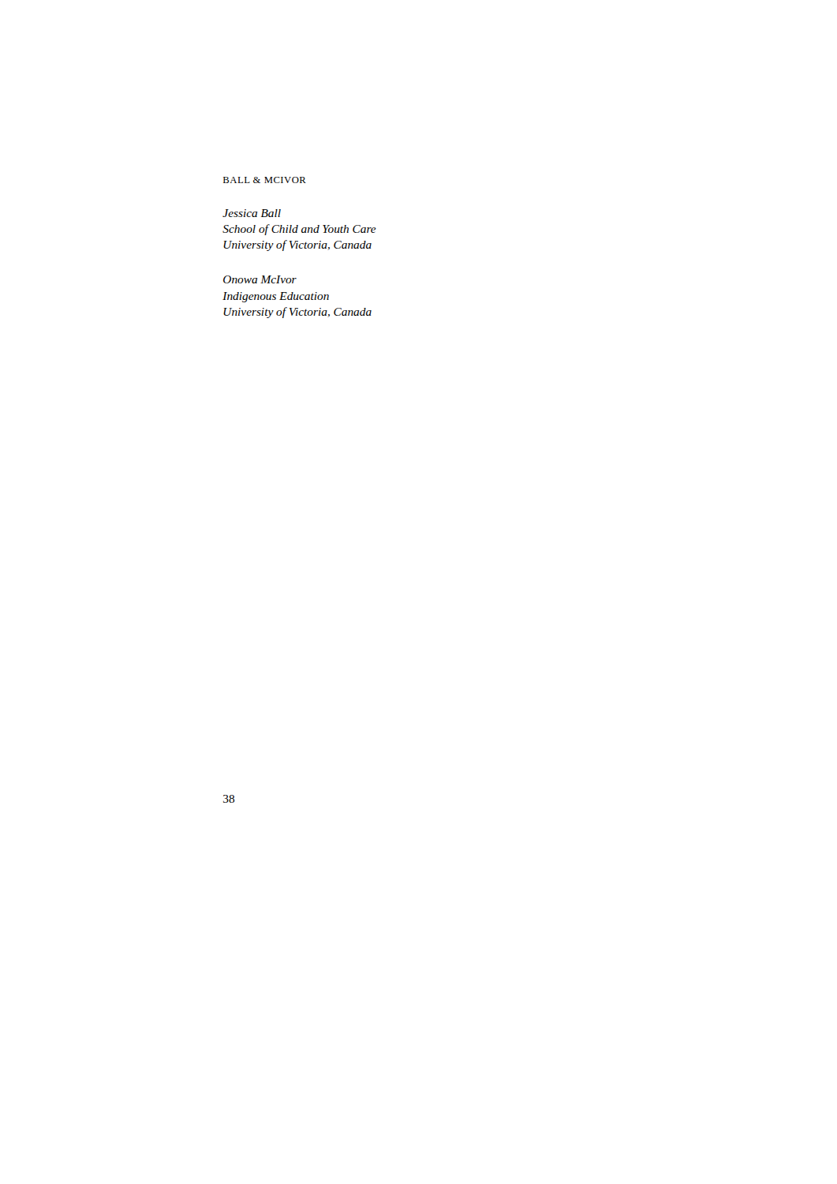Ball & McIvor
Jessica Ball School of Child and Youth Care University of Victoria, Canada
Onowa McIvor Indigenous Education University of Victoria, Canada
38